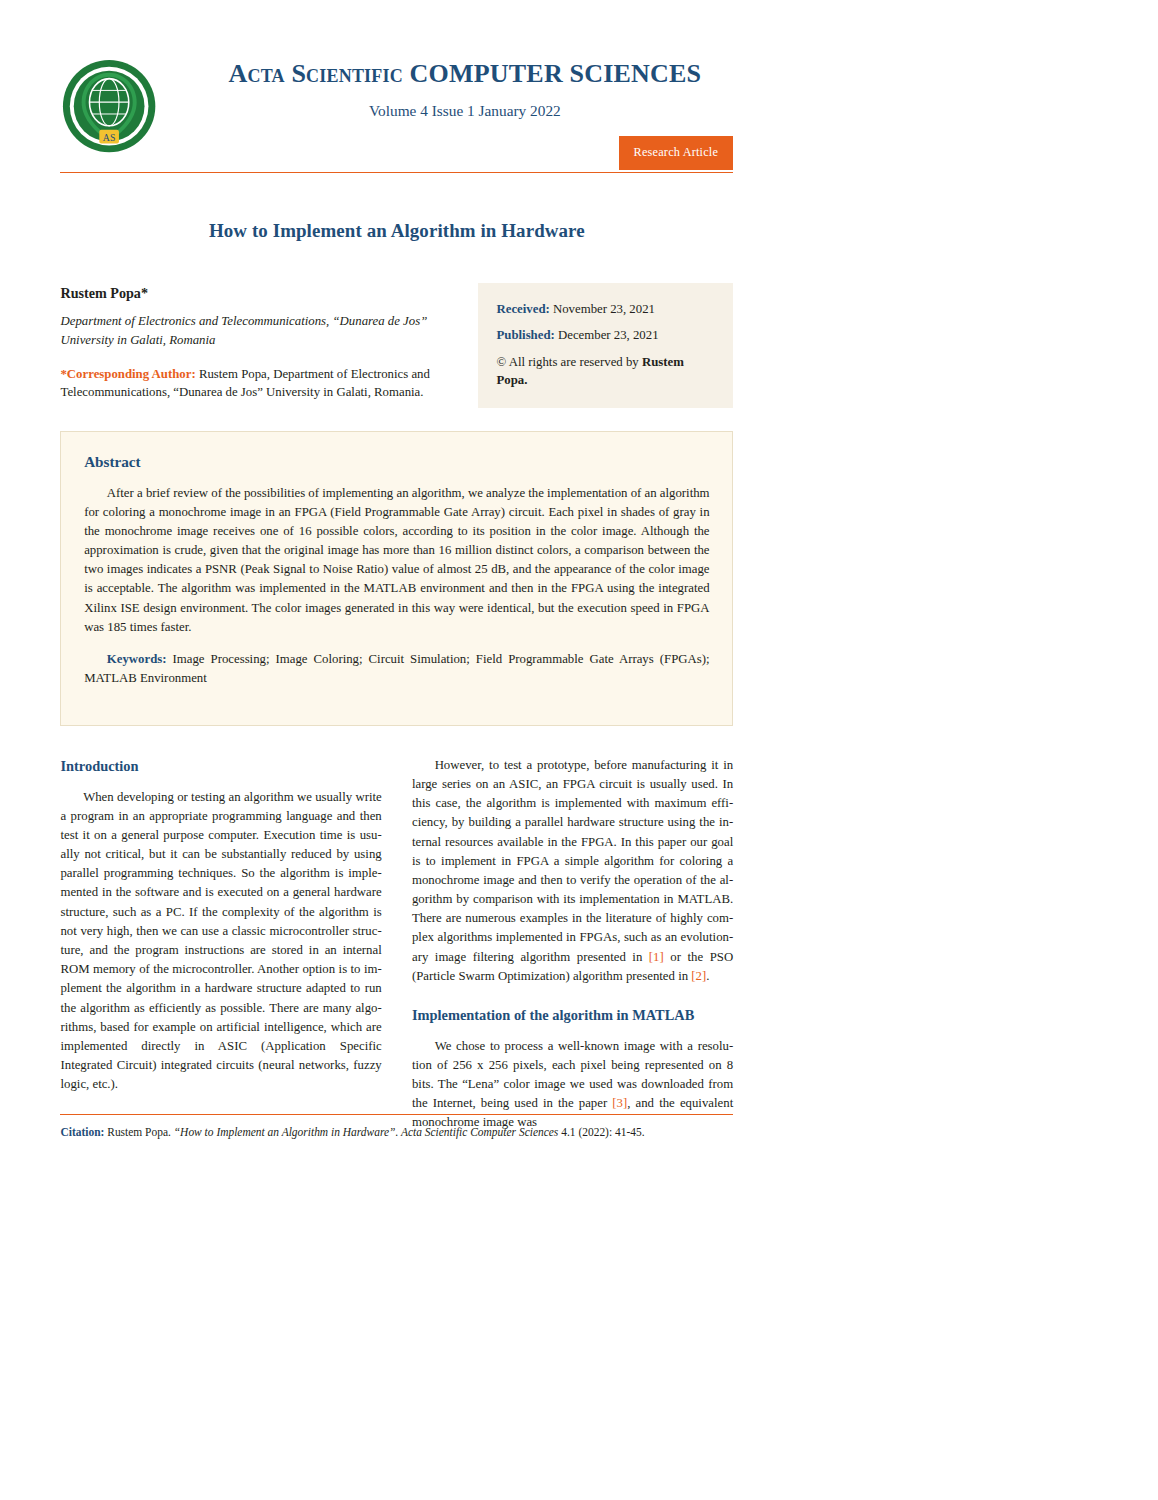AS
Acta Scientific COMPUTER SCIENCES
Volume 4 Issue 1 January 2022
Research Article
How to Implement an Algorithm in Hardware
Rustem Popa*
Department of Electronics and Telecommunications, “Dunarea de Jos” University in Galati, Romania
*Corresponding Author: Rustem Popa, Department of Electronics and Telecommunications, “Dunarea de Jos” University in Galati, Romania.
Received: November 23, 2021
Published: December 23, 2021
© All rights are reserved by Rustem Popa.
Abstract
After a brief review of the possibilities of implementing an algorithm, we analyze the implementation of an algorithm for coloring a monochrome image in an FPGA (Field Programmable Gate Array) circuit. Each pixel in shades of gray in the monochrome image receives one of 16 possible colors, according to its position in the color image. Although the approximation is crude, given that the original image has more than 16 million distinct colors, a comparison between the two images indicates a PSNR (Peak Signal to Noise Ratio) value of almost 25 dB, and the appearance of the color image is acceptable. The algorithm was implemented in the MATLAB environment and then in the FPGA using the integrated Xilinx ISE design environment. The color images generated in this way were identical, but the execution speed in FPGA was 185 times faster.
Keywords: Image Processing; Image Coloring; Circuit Simulation; Field Programmable Gate Arrays (FPGAs); MATLAB Environment
Introduction
When developing or testing an algorithm we usually write a program in an appropriate programming language and then test it on a general purpose computer. Execution time is usually not critical, but it can be substantially reduced by using parallel programming techniques. So the algorithm is implemented in the software and is executed on a general hardware structure, such as a PC. If the complexity of the algorithm is not very high, then we can use a classic microcontroller structure, and the program instructions are stored in an internal ROM memory of the microcontroller. Another option is to implement the algorithm in a hardware structure adapted to run the algorithm as efficiently as possible. There are many algorithms, based for example on artificial intelligence, which are implemented directly in ASIC (Application Specific Integrated Circuit) integrated circuits (neural networks, fuzzy logic, etc.).
However, to test a prototype, before manufacturing it in large series on an ASIC, an FPGA circuit is usually used. In this case, the algorithm is implemented with maximum efficiency, by building a parallel hardware structure using the internal resources available in the FPGA. In this paper our goal is to implement in FPGA a simple algorithm for coloring a monochrome image and then to verify the operation of the algorithm by comparison with its implementation in MATLAB. There are numerous examples in the literature of highly complex algorithms implemented in FPGAs, such as an evolutionary image filtering algorithm presented in [1] or the PSO (Particle Swarm Optimization) algorithm presented in [2].
Implementation of the algorithm in MATLAB
We chose to process a well-known image with a resolution of 256 x 256 pixels, each pixel being represented on 8 bits. The “Lena” color image we used was downloaded from the Internet, being used in the paper [3], and the equivalent monochrome image was
Citation: Rustem Popa. “How to Implement an Algorithm in Hardware”. Acta Scientific Computer Sciences 4.1 (2022): 41-45.